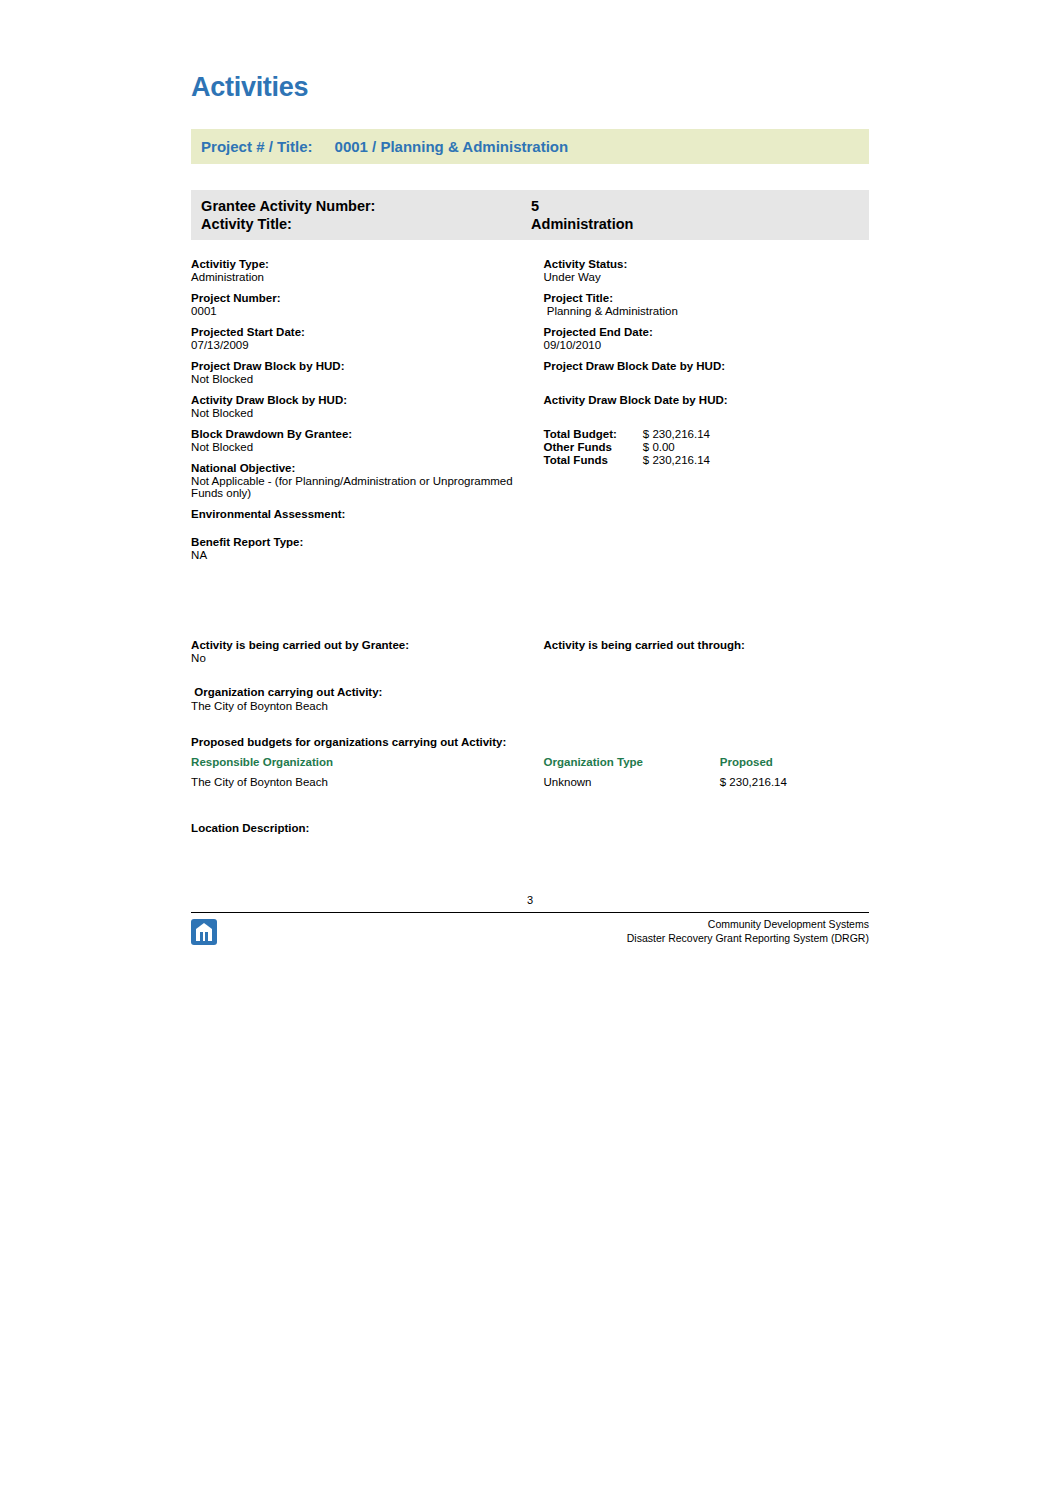Activities
Project # / Title: 0001 / Planning & Administration
| Grantee Activity Number: | 5 |
| Activity Title: | Administration |
| Activitiy Type: Administration Project Number: 0001 Projected Start Date: 07/13/2009 Project Draw Block by HUD: Not Blocked Activity Draw Block by HUD: Not Blocked Block Drawdown By Grantee: Not Blocked National Objective: Not Applicable - (for Planning/Administration or Unprogrammed Funds only) Environmental Assessment: | Activity Status: Under Way Project Title: Planning & Administration Projected End Date: 09/10/2010 Project Draw Block Date by HUD: Activity Draw Block Date by HUD: / Total Budget: / $ 230,216.14 / / Other Funds / $ 0.00 / / Total Funds / $ 230,216.14 / |
Benefit Report Type:
NA
| Activity is being carried out by Grantee: No | Activity is being carried out through: |
Organization carrying out Activity:
The City of Boynton Beach
Proposed budgets for organizations carrying out Activity:
| Responsible Organization | Organization Type | Proposed |
| --- | --- | --- |
| The City of Boynton Beach | Unknown | $ 230,216.14 |
Location Description:
3
Community Development Systems
Disaster Recovery Grant Reporting System (DRGR)